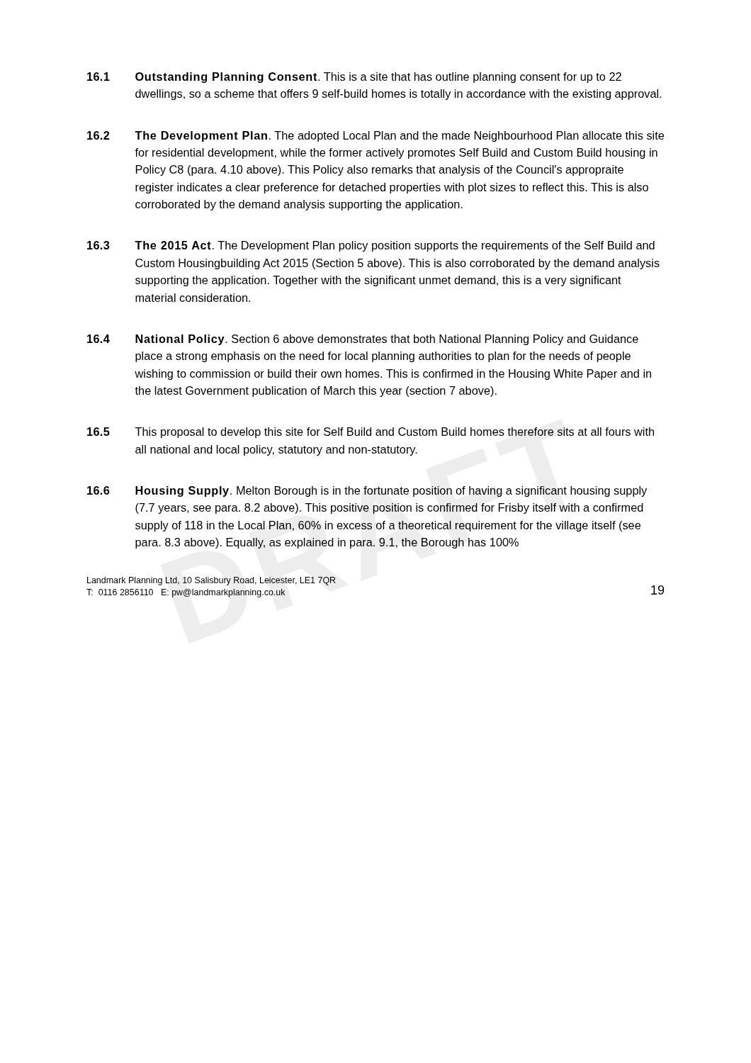DRAFT
16.1
Outstanding Planning Consent. This is a site that has outline planning consent for up to 22 dwellings, so a scheme that offers 9 self-build homes is totally in accordance with the existing approval.
16.2
The Development Plan. The adopted Local Plan and the made Neighbourhood Plan allocate this site for residential development, while the former actively promotes Self Build and Custom Build housing in Policy C8 (para. 4.10 above). This Policy also remarks that analysis of the Council's appropraite register indicates a clear preference for detached properties with plot sizes to reflect this. This is also corroborated by the demand analysis supporting the application.
16.3
The 2015 Act. The Development Plan policy position supports the requirements of the Self Build and Custom Housingbuilding Act 2015 (Section 5 above). This is also corroborated by the demand analysis supporting the application. Together with the significant unmet demand, this is a very significant material consideration.
16.4
National Policy. Section 6 above demonstrates that both National Planning Policy and Guidance place a strong emphasis on the need for local planning authorities to plan for the needs of people wishing to commission or build their own homes. This is confirmed in the Housing White Paper and in the latest Government publication of March this year (section 7 above).
16.5
This proposal to develop this site for Self Build and Custom Build homes therefore sits at all fours with all national and local policy, statutory and non-statutory.
16.6
Housing Supply. Melton Borough is in the fortunate position of having a significant housing supply (7.7 years, see para. 8.2 above). This positive position is confirmed for Frisby itself with a confirmed supply of 118 in the Local Plan, 60% in excess of a theoretical requirement for the village itself (see para. 8.3 above). Equally, as explained in para. 9.1, the Borough has 100%
Landmark Planning Ltd, 10 Salisbury Road, Leicester, LE1 7QR
T: 0116 2856110 E: pw@landmarkplanning.co.uk
19